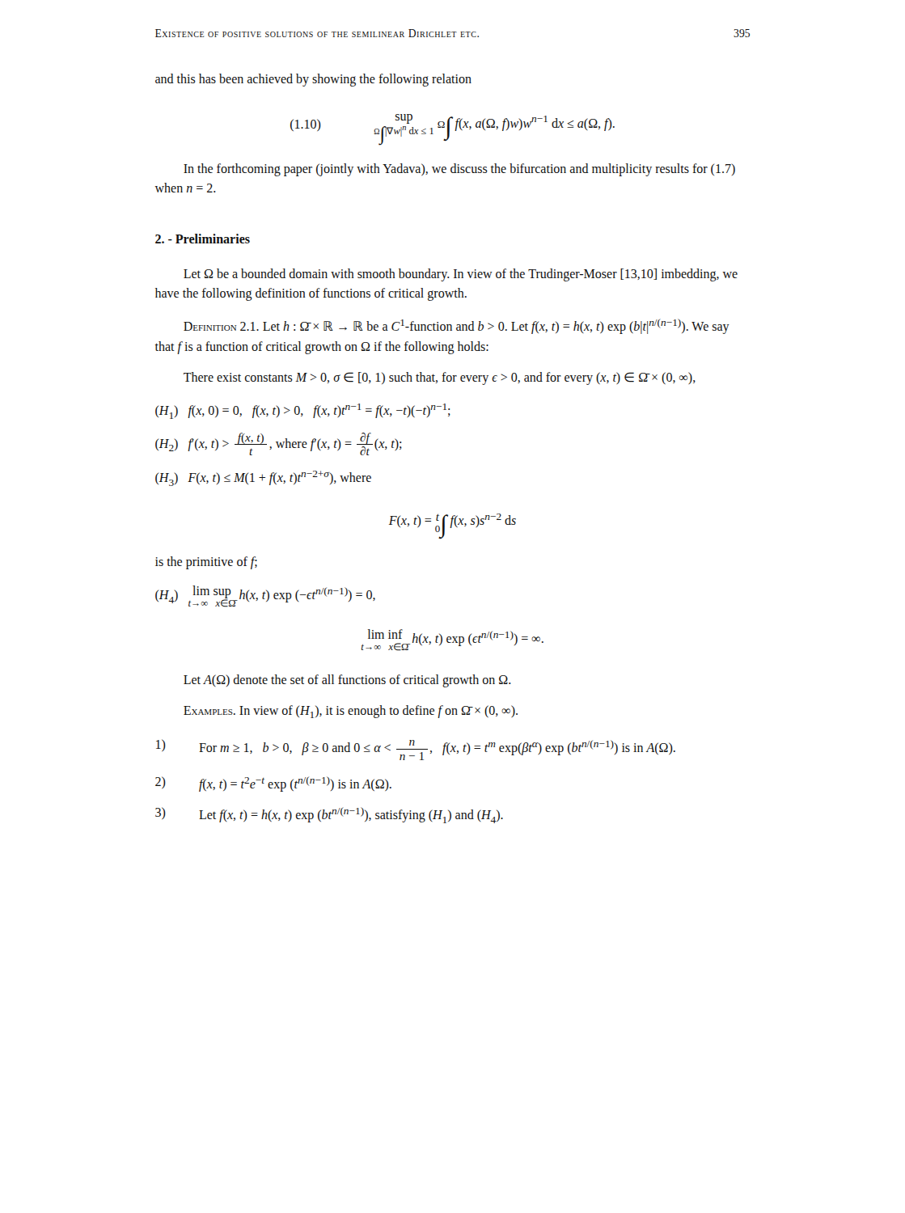Existence of positive solutions of the semilinear Dirichlet etc. 395
and this has been achieved by showing the following relation
(1.10) sup Ω∫|∇w|n dx ≤ 1 Ω∫ f(x, a(Ω, f)w)wn−1 dx ≤ a(Ω, f).
In the forthcoming paper (jointly with Yadava), we discuss the bifurcation and multiplicity results for (1.7) when n = 2.
2. - Preliminaries
Let Ω be a bounded domain with smooth boundary. In view of the Trudinger-Moser [13,10] imbedding, we have the following definition of functions of critical growth.
Definition 2.1. Let h : Ω̄ × ℝ → ℝ be a C1-function and b > 0. Let f(x, t) = h(x, t) exp (b|t|n/(n−1)). We say that f is a function of critical growth on Ω if the following holds:
There exist constants M > 0, σ ∈ [0, 1) such that, for every ϵ > 0, and for every (x, t) ∈ Ω̄ × (0, ∞),
(H1) f(x, 0) = 0, f(x, t) > 0, f(x, t)tn−1 = f(x, −t)(−t)n−1;
(H2) f′(x, t) > f(x, t) t, where f′(x, t) = ∂f∂t(x, t);
(H3) F(x, t) ≤ M(1 + f(x, t)tn−2+σ), where
F(x, t) = t 0∫ f(x, s)sn−2 ds
is the primitive of f;
(H4) lim sup t→∞ x∈Ω̄ h(x, t) exp (−ϵtn/(n−1)) = 0,
lim inf t→∞ x∈Ω̄ h(x, t) exp (ϵtn/(n−1)) = ∞.
Let A(Ω) denote the set of all functions of critical growth on Ω.
Examples. In view of (H1), it is enough to define f on Ω̄ × (0, ∞).
1) For m ≥ 1, b > 0, β ≥ 0 and 0 ≤ α < nn − 1, f(x, t) = tm exp(βtα) exp (btn/(n−1)) is in A(Ω).
2) f(x, t) = t2e−t exp (tn/(n−1)) is in A(Ω).
3) Let f(x, t) = h(x, t) exp (btn/(n−1)), satisfying (H1) and (H4).